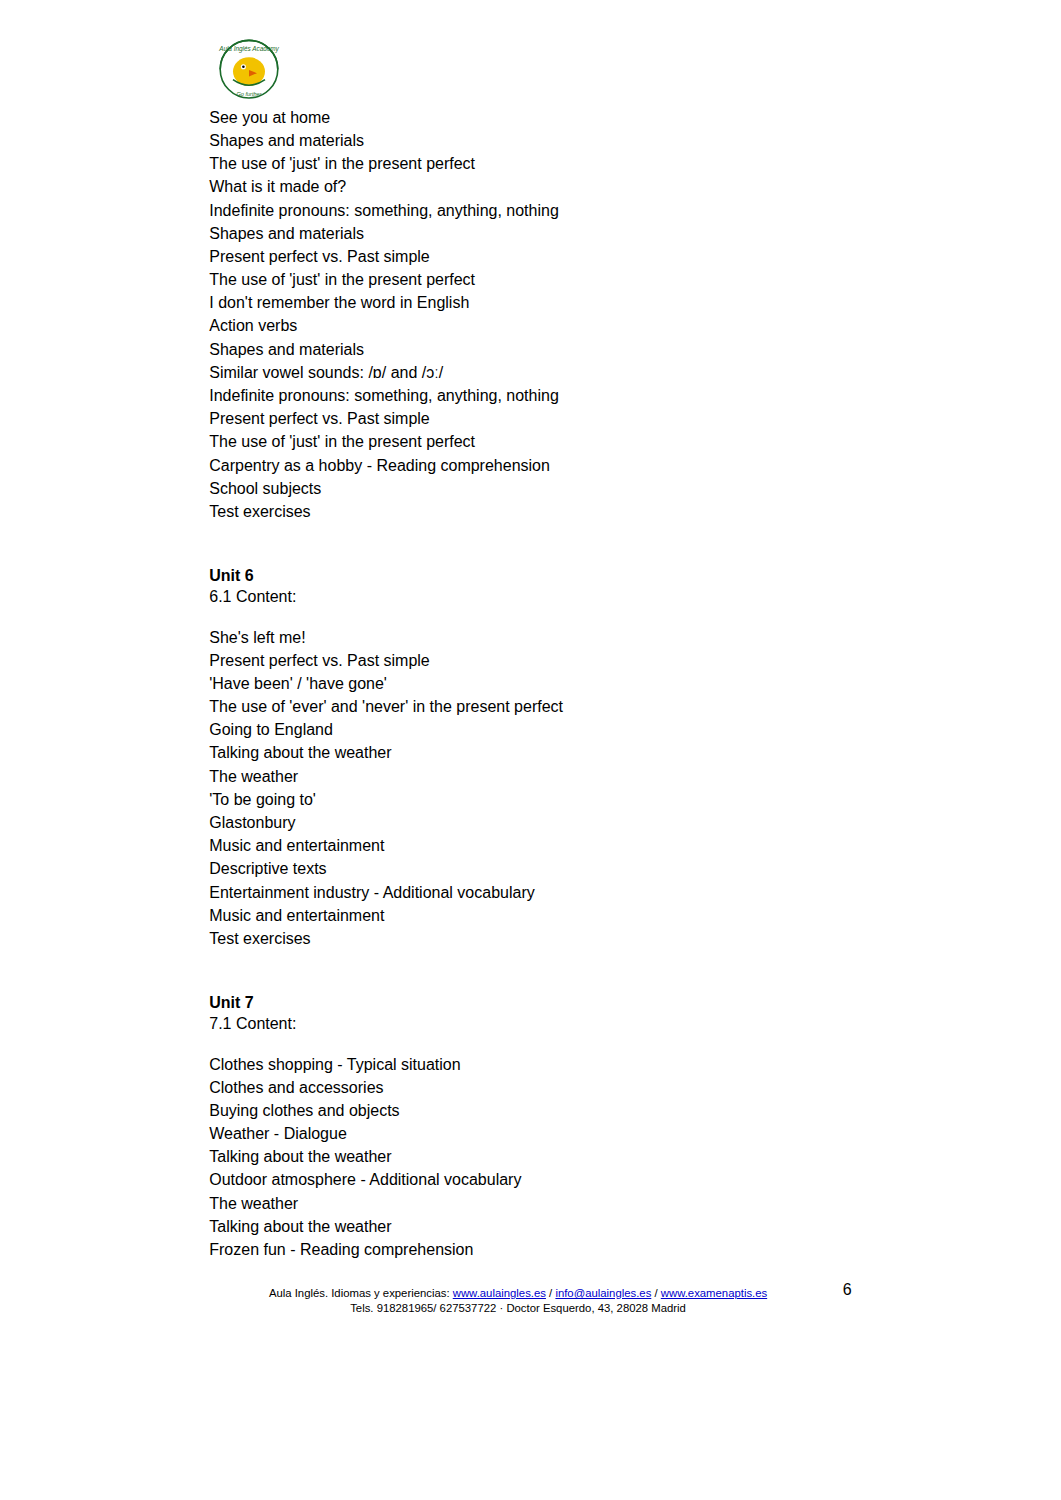Aula Inglés Academy Go further
See you at home
Shapes and materials
The use of 'just' in the present perfect
What is it made of?
Indefinite pronouns: something, anything, nothing
Shapes and materials
Present perfect vs. Past simple
The use of 'just' in the present perfect
I don't remember the word in English
Action verbs
Shapes and materials
Similar vowel sounds: /ɒ/ and /ɔː/
Indefinite pronouns: something, anything, nothing
Present perfect vs. Past simple
The use of 'just' in the present perfect
Carpentry as a hobby - Reading comprehension
School subjects
Test exercises
Unit 6
6.1 Content:
She's left me!
Present perfect vs. Past simple
'Have been' / 'have gone'
The use of 'ever' and 'never' in the present perfect
Going to England
Talking about the weather
The weather
'To be going to'
Glastonbury
Music and entertainment
Descriptive texts
Entertainment industry - Additional vocabulary
Music and entertainment
Test exercises
Unit 7
7.1 Content:
Clothes shopping - Typical situation
Clothes and accessories
Buying clothes and objects
Weather - Dialogue
Talking about the weather
Outdoor atmosphere - Additional vocabulary
The weather
Talking about the weather
Frozen fun - Reading comprehension
Aula Inglés. Idiomas y experiencias: www.aulaingles.es / info@aulaingles.es / www.examenaptis.es
Tels. 918281965/ 627537722 · Doctor Esquerdo, 43, 28028 Madrid 6